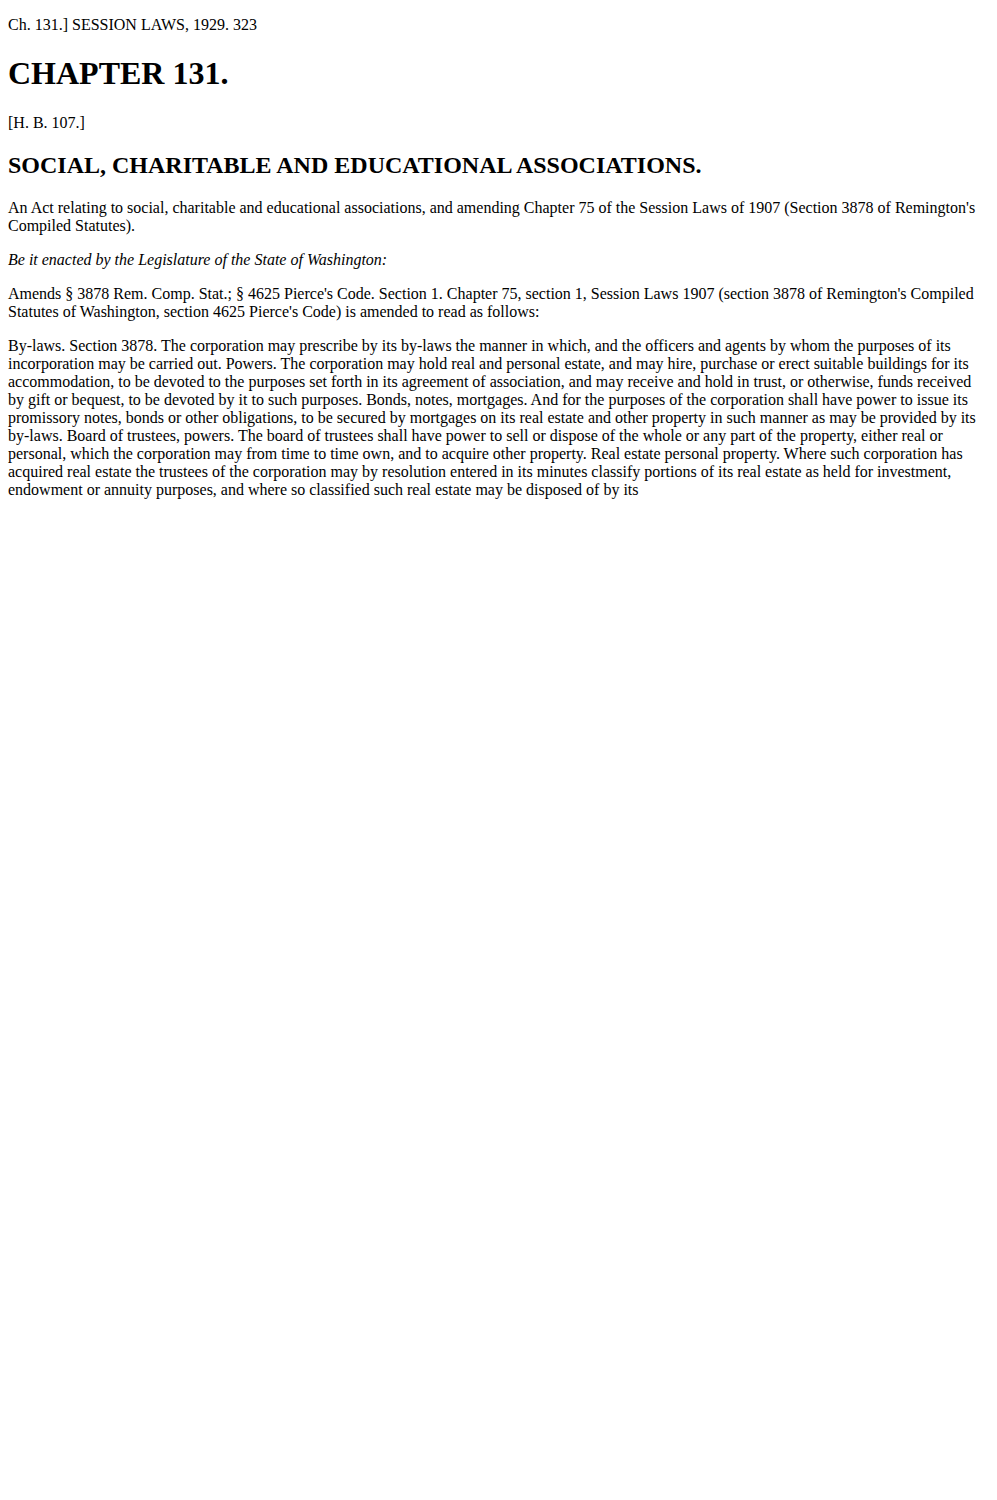Ch. 131.] SESSION LAWS, 1929. 323
CHAPTER 131.
[H. B. 107.]
SOCIAL, CHARITABLE AND EDUCATIONAL ASSOCIATIONS.
An Act relating to social, charitable and educational associations, and amending Chapter 75 of the Session Laws of 1907 (Section 3878 of Remington's Compiled Statutes).
Be it enacted by the Legislature of the State of Washington:
Amends § 3878 Rem. Comp. Stat.; § 4625 Pierce's Code. Section 1. Chapter 75, section 1, Session Laws 1907 (section 3878 of Remington's Compiled Statutes of Washington, section 4625 Pierce's Code) is amended to read as follows:
By-laws. Section 3878. The corporation may prescribe by its by-laws the manner in which, and the officers and agents by whom the purposes of its incorporation may be carried out. Powers. The corporation may hold real and personal estate, and may hire, purchase or erect suitable buildings for its accommodation, to be devoted to the purposes set forth in its agreement of association, and may receive and hold in trust, or otherwise, funds received by gift or bequest, to be devoted by it to such purposes. Bonds, notes, mortgages. And for the purposes of the corporation shall have power to issue its promissory notes, bonds or other obligations, to be secured by mortgages on its real estate and other property in such manner as may be provided by its by-laws. Board of trustees, powers. The board of trustees shall have power to sell or dispose of the whole or any part of the property, either real or personal, which the corporation may from time to time own, and to acquire other property. Real estate personal property. Where such corporation has acquired real estate the trustees of the corporation may by resolution entered in its minutes classify portions of its real estate as held for investment, endowment or annuity purposes, and where so classified such real estate may be disposed of by its